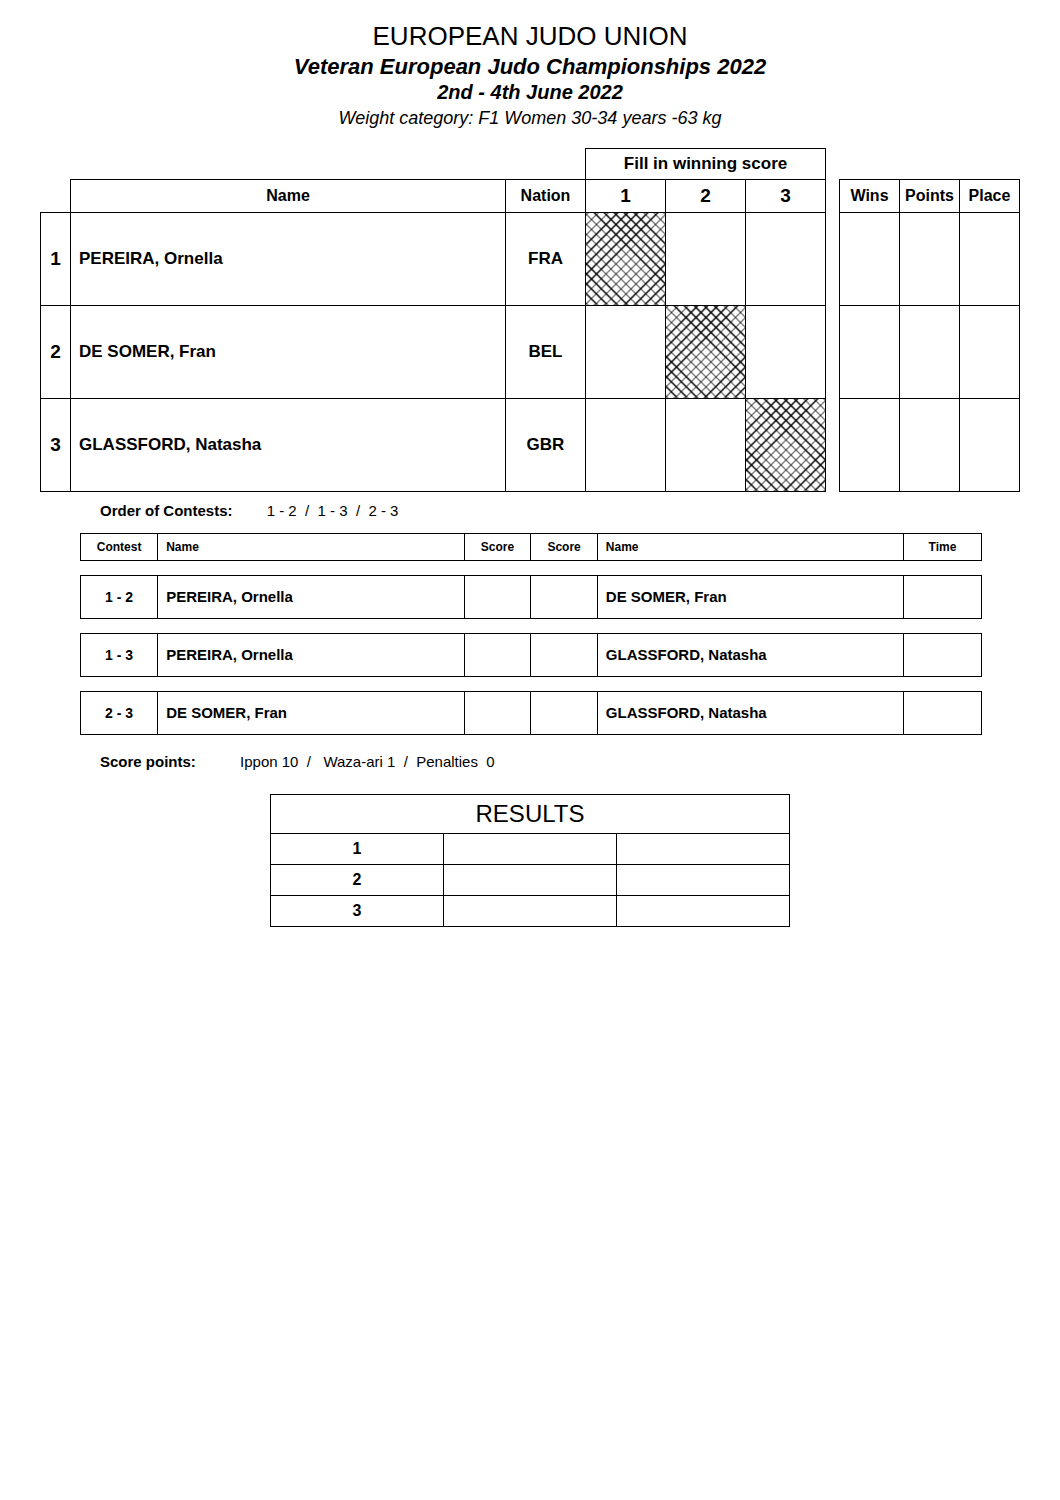EUROPEAN JUDO UNION
Veteran European Judo Championships 2022
2nd - 4th June 2022
Weight category: F1 Women 30-34 years -63 kg
| | | | Fill in winning score | | | | |
| | Name | Nation | 1 | 2 | 3 | | Wins | Points | Place |
| 1 | PEREIRA, Ornella | FRA | | | | | | | |
| 2 | DE SOMER, Fran | BEL | | | | | | | |
| 3 | GLASSFORD, Natasha | GBR | | | | | | | |
Order of Contests: 1 - 2 / 1 - 3 / 2 - 3
| Contest | Name | Score | Score | Name | Time |
| --- | --- | --- | --- | --- | --- |
| 1 - 2 | PEREIRA, Ornella | | | DE SOMER, Fran | |
| 1 - 3 | PEREIRA, Ornella | | | GLASSFORD, Natasha | |
| 2 - 3 | DE SOMER, Fran | | | GLASSFORD, Natasha | |
Score points: Ippon 10 / Waza-ari 1 / Penalties 0
| RESULTS |
| --- |
| 1 | | |
| 2 | | |
| 3 | | |